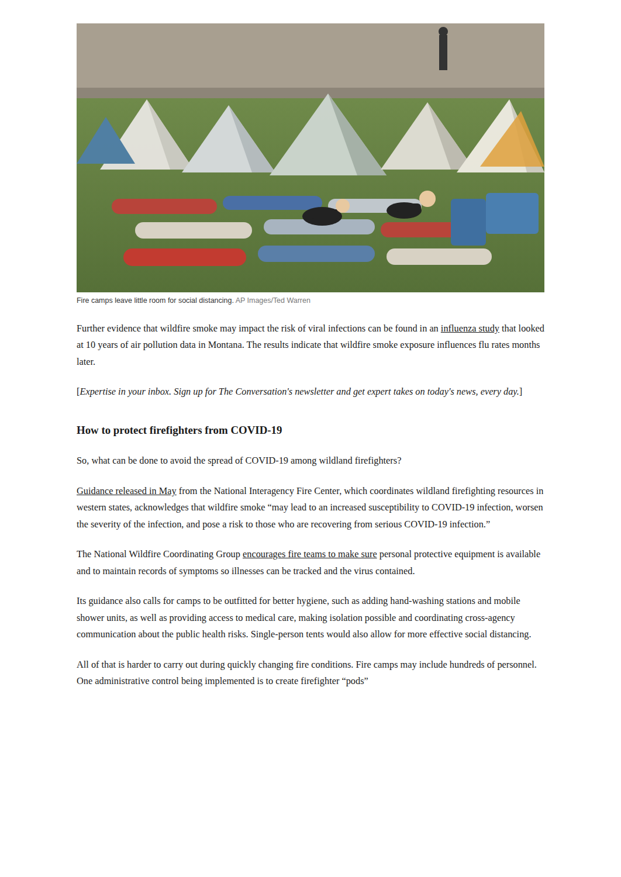Fire camps leave little room for social distancing. AP Images/Ted Warren
Further evidence that wildfire smoke may impact the risk of viral infections can be found in an influenza study that looked at 10 years of air pollution data in Montana. The results indicate that wildfire smoke exposure influences flu rates months later.
[Expertise in your inbox. Sign up for The Conversation's newsletter and get expert takes on today's news, every day.]
How to protect firefighters from COVID-19
So, what can be done to avoid the spread of COVID-19 among wildland firefighters?
Guidance released in May from the National Interagency Fire Center, which coordinates wildland firefighting resources in western states, acknowledges that wildfire smoke “may lead to an increased susceptibility to COVID-19 infection, worsen the severity of the infection, and pose a risk to those who are recovering from serious COVID-19 infection.”
The National Wildfire Coordinating Group encourages fire teams to make sure personal protective equipment is available and to maintain records of symptoms so illnesses can be tracked and the virus contained.
Its guidance also calls for camps to be outfitted for better hygiene, such as adding hand-washing stations and mobile shower units, as well as providing access to medical care, making isolation possible and coordinating cross-agency communication about the public health risks. Single-person tents would also allow for more effective social distancing.
All of that is harder to carry out during quickly changing fire conditions. Fire camps may include hundreds of personnel. One administrative control being implemented is to create firefighter “pods”